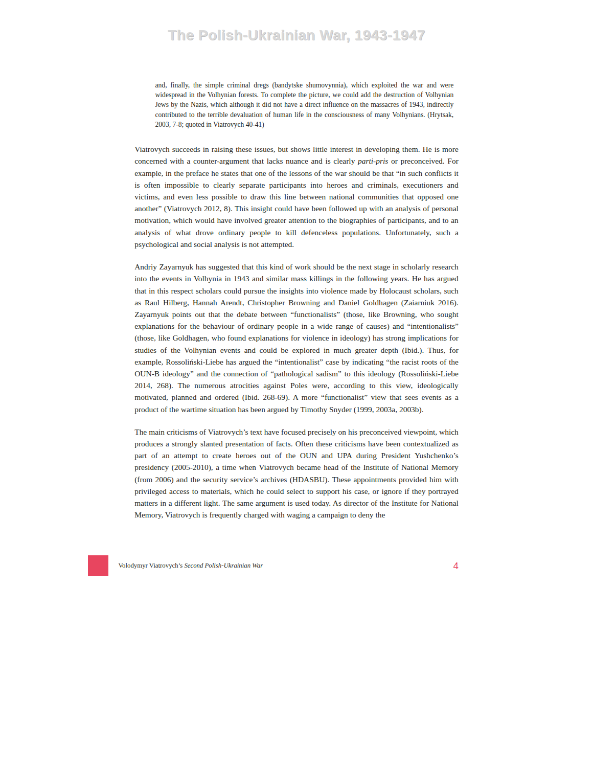The Polish-Ukrainian War, 1943-1947
and, finally, the simple criminal dregs (bandytske shumovynnia), which exploited the war and were widespread in the Volhynian forests. To complete the picture, we could add the destruction of Volhynian Jews by the Nazis, which although it did not have a direct influence on the massacres of 1943, indirectly contributed to the terrible devaluation of human life in the consciousness of many Volhynians. (Hrytsak, 2003, 7-8; quoted in Viatrovych 40-41)
Viatrovych succeeds in raising these issues, but shows little interest in developing them. He is more concerned with a counter-argument that lacks nuance and is clearly parti-pris or preconceived. For example, in the preface he states that one of the lessons of the war should be that “in such conflicts it is often impossible to clearly separate participants into heroes and criminals, executioners and victims, and even less possible to draw this line between national communities that opposed one another” (Viatrovych 2012, 8). This insight could have been followed up with an analysis of personal motivation, which would have involved greater attention to the biographies of participants, and to an analysis of what drove ordinary people to kill defenceless populations. Unfortunately, such a psychological and social analysis is not attempted.
Andriy Zayarnyuk has suggested that this kind of work should be the next stage in scholarly research into the events in Volhynia in 1943 and similar mass killings in the following years. He has argued that in this respect scholars could pursue the insights into violence made by Holocaust scholars, such as Raul Hilberg, Hannah Arendt, Christopher Browning and Daniel Goldhagen (Zaiarniuk 2016). Zayarnyuk points out that the debate between “functionalists” (those, like Browning, who sought explanations for the behaviour of ordinary people in a wide range of causes) and “intentionalists” (those, like Goldhagen, who found explanations for violence in ideology) has strong implications for studies of the Volhynian events and could be explored in much greater depth (Ibid.). Thus, for example, Rossoliński-Liebe has argued the “intentionalist” case by indicating “the racist roots of the OUN-B ideology” and the connection of “pathological sadism” to this ideology (Rossoliński-Liebe 2014, 268). The numerous atrocities against Poles were, according to this view, ideologically motivated, planned and ordered (Ibid. 268-69). A more “functionalist” view that sees events as a product of the wartime situation has been argued by Timothy Snyder (1999, 2003a, 2003b).
The main criticisms of Viatrovych’s text have focused precisely on his preconceived viewpoint, which produces a strongly slanted presentation of facts. Often these criticisms have been contextualized as part of an attempt to create heroes out of the OUN and UPA during President Yushchenko’s presidency (2005-2010), a time when Viatrovych became head of the Institute of National Memory (from 2006) and the security service’s archives (HDASBU). These appointments provided him with privileged access to materials, which he could select to support his case, or ignore if they portrayed matters in a different light. The same argument is used today. As director of the Institute for National Memory, Viatrovych is frequently charged with waging a campaign to deny the
Volodymyr Viatrovych’s Second Polish-Ukrainian War
4